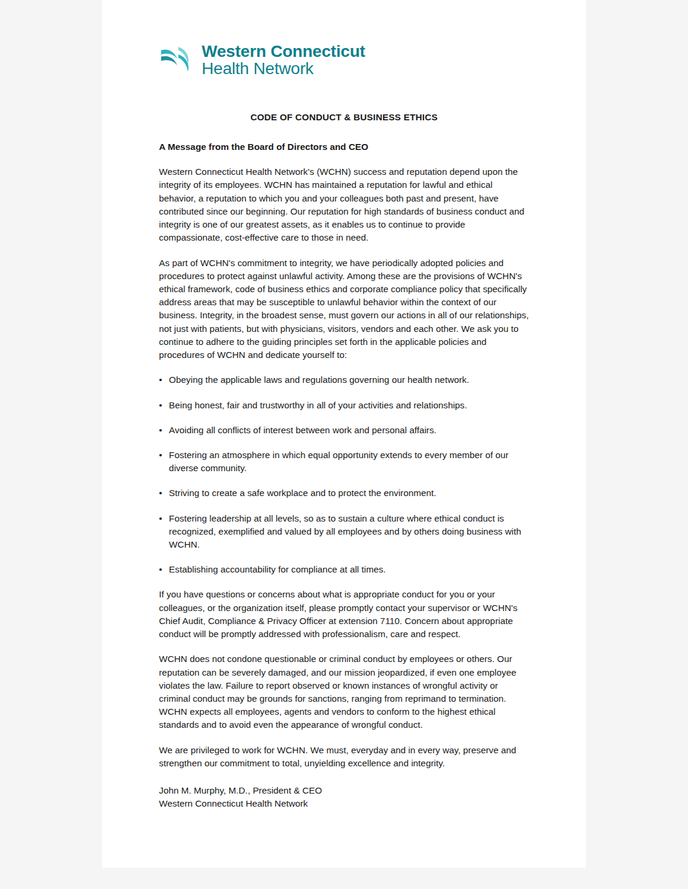Western Connecticut Health Network
CODE OF CONDUCT & BUSINESS ETHICS
A Message from the Board of Directors and CEO
Western Connecticut Health Network's (WCHN) success and reputation depend upon the integrity of its employees. WCHN has maintained a reputation for lawful and ethical behavior, a reputation to which you and your colleagues both past and present, have contributed since our beginning. Our reputation for high standards of business conduct and integrity is one of our greatest assets, as it enables us to continue to provide compassionate, cost-effective care to those in need.
As part of WCHN's commitment to integrity, we have periodically adopted policies and procedures to protect against unlawful activity. Among these are the provisions of WCHN's ethical framework, code of business ethics and corporate compliance policy that specifically address areas that may be susceptible to unlawful behavior within the context of our business. Integrity, in the broadest sense, must govern our actions in all of our relationships, not just with patients, but with physicians, visitors, vendors and each other. We ask you to continue to adhere to the guiding principles set forth in the applicable policies and procedures of WCHN and dedicate yourself to:
Obeying the applicable laws and regulations governing our health network.
Being honest, fair and trustworthy in all of your activities and relationships.
Avoiding all conflicts of interest between work and personal affairs.
Fostering an atmosphere in which equal opportunity extends to every member of our diverse community.
Striving to create a safe workplace and to protect the environment.
Fostering leadership at all levels, so as to sustain a culture where ethical conduct is recognized, exemplified and valued by all employees and by others doing business with WCHN.
Establishing accountability for compliance at all times.
If you have questions or concerns about what is appropriate conduct for you or your colleagues, or the organization itself, please promptly contact your supervisor or WCHN's Chief Audit, Compliance & Privacy Officer at extension 7110. Concern about appropriate conduct will be promptly addressed with professionalism, care and respect.
WCHN does not condone questionable or criminal conduct by employees or others. Our reputation can be severely damaged, and our mission jeopardized, if even one employee violates the law. Failure to report observed or known instances of wrongful activity or criminal conduct may be grounds for sanctions, ranging from reprimand to termination. WCHN expects all employees, agents and vendors to conform to the highest ethical standards and to avoid even the appearance of wrongful conduct.
We are privileged to work for WCHN. We must, everyday and in every way, preserve and strengthen our commitment to total, unyielding excellence and integrity.
John M. Murphy, M.D., President & CEO
Western Connecticut Health Network